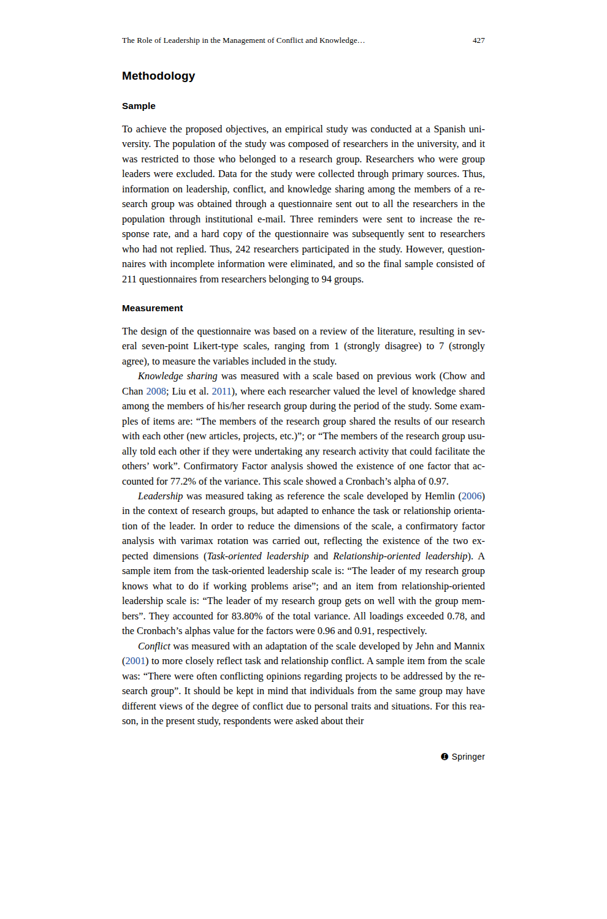The Role of Leadership in the Management of Conflict and Knowledge… 427
Methodology
Sample
To achieve the proposed objectives, an empirical study was conducted at a Spanish university. The population of the study was composed of researchers in the university, and it was restricted to those who belonged to a research group. Researchers who were group leaders were excluded. Data for the study were collected through primary sources. Thus, information on leadership, conflict, and knowledge sharing among the members of a research group was obtained through a questionnaire sent out to all the researchers in the population through institutional e-mail. Three reminders were sent to increase the response rate, and a hard copy of the questionnaire was subsequently sent to researchers who had not replied. Thus, 242 researchers participated in the study. However, questionnaires with incomplete information were eliminated, and so the final sample consisted of 211 questionnaires from researchers belonging to 94 groups.
Measurement
The design of the questionnaire was based on a review of the literature, resulting in several seven-point Likert-type scales, ranging from 1 (strongly disagree) to 7 (strongly agree), to measure the variables included in the study.
Knowledge sharing was measured with a scale based on previous work (Chow and Chan 2008; Liu et al. 2011), where each researcher valued the level of knowledge shared among the members of his/her research group during the period of the study. Some examples of items are: “The members of the research group shared the results of our research with each other (new articles, projects, etc.)”; or “The members of the research group usually told each other if they were undertaking any research activity that could facilitate the others’ work”. Confirmatory Factor analysis showed the existence of one factor that accounted for 77.2% of the variance. This scale showed a Cronbach’s alpha of 0.97.
Leadership was measured taking as reference the scale developed by Hemlin (2006) in the context of research groups, but adapted to enhance the task or relationship orientation of the leader. In order to reduce the dimensions of the scale, a confirmatory factor analysis with varimax rotation was carried out, reflecting the existence of the two expected dimensions (Task-oriented leadership and Relationship-oriented leadership). A sample item from the task-oriented leadership scale is: “The leader of my research group knows what to do if working problems arise”; and an item from relationship-oriented leadership scale is: “The leader of my research group gets on well with the group members”. They accounted for 83.80% of the total variance. All loadings exceeded 0.78, and the Cronbach’s alphas value for the factors were 0.96 and 0.91, respectively.
Conflict was measured with an adaptation of the scale developed by Jehn and Mannix (2001) to more closely reflect task and relationship conflict. A sample item from the scale was: “There were often conflicting opinions regarding projects to be addressed by the research group”. It should be kept in mind that individuals from the same group may have different views of the degree of conflict due to personal traits and situations. For this reason, in the present study, respondents were asked about their
➊ Springer